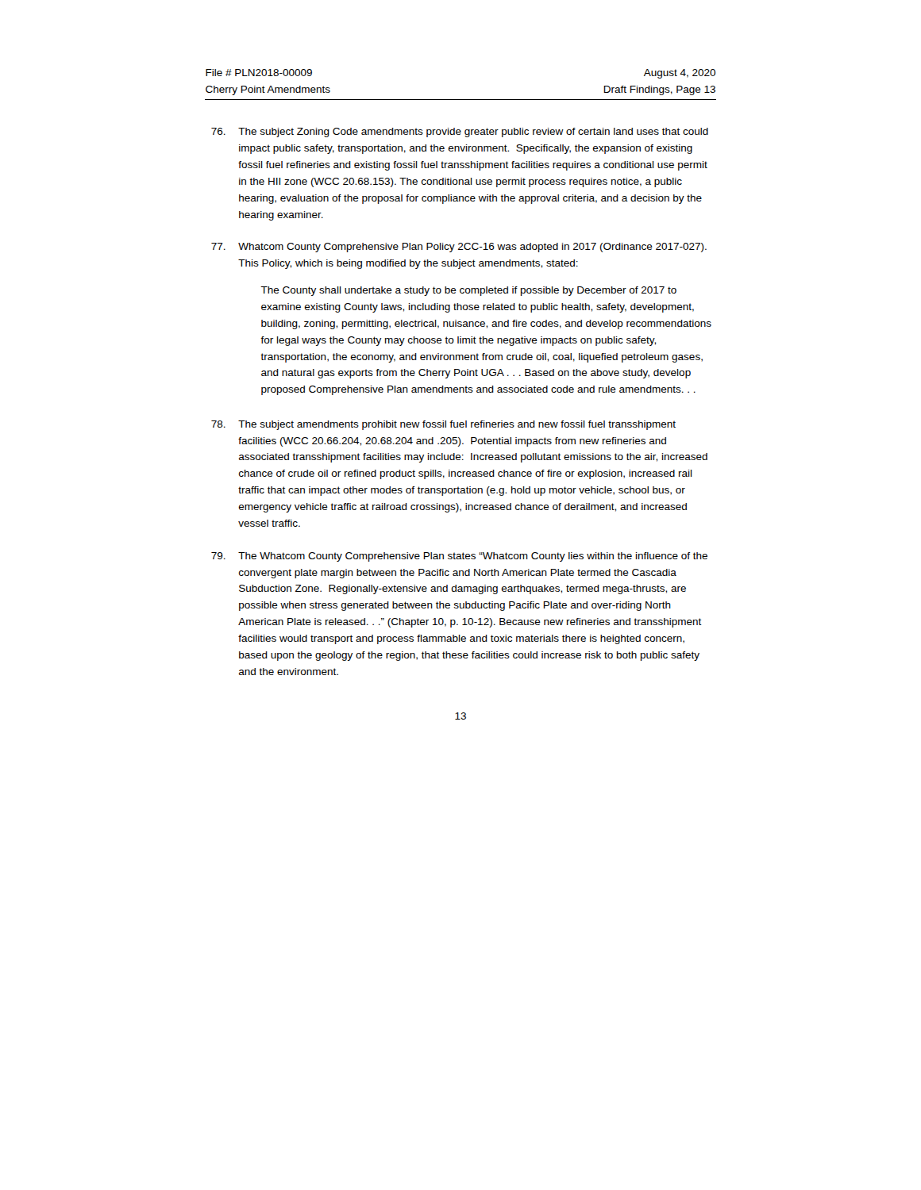File # PLN2018-00009
August 4, 2020
Cherry Point Amendments
Draft Findings, Page 13
76.
The subject Zoning Code amendments provide greater public review of certain land uses that could impact public safety, transportation, and the environment. Specifically, the expansion of existing fossil fuel refineries and existing fossil fuel transshipment facilities requires a conditional use permit in the HII zone (WCC 20.68.153). The conditional use permit process requires notice, a public hearing, evaluation of the proposal for compliance with the approval criteria, and a decision by the hearing examiner.
77.
Whatcom County Comprehensive Plan Policy 2CC-16 was adopted in 2017 (Ordinance 2017-027). This Policy, which is being modified by the subject amendments, stated:
The County shall undertake a study to be completed if possible by December of 2017 to examine existing County laws, including those related to public health, safety, development, building, zoning, permitting, electrical, nuisance, and fire codes, and develop recommendations for legal ways the County may choose to limit the negative impacts on public safety, transportation, the economy, and environment from crude oil, coal, liquefied petroleum gases, and natural gas exports from the Cherry Point UGA . . . Based on the above study, develop proposed Comprehensive Plan amendments and associated code and rule amendments. . .
78.
The subject amendments prohibit new fossil fuel refineries and new fossil fuel transshipment facilities (WCC 20.66.204, 20.68.204 and .205). Potential impacts from new refineries and associated transshipment facilities may include: Increased pollutant emissions to the air, increased chance of crude oil or refined product spills, increased chance of fire or explosion, increased rail traffic that can impact other modes of transportation (e.g. hold up motor vehicle, school bus, or emergency vehicle traffic at railroad crossings), increased chance of derailment, and increased vessel traffic.
79.
The Whatcom County Comprehensive Plan states “Whatcom County lies within the influence of the convergent plate margin between the Pacific and North American Plate termed the Cascadia Subduction Zone. Regionally-extensive and damaging earthquakes, termed mega-thrusts, are possible when stress generated between the subducting Pacific Plate and over-riding North American Plate is released. . .” (Chapter 10, p. 10-12). Because new refineries and transshipment facilities would transport and process flammable and toxic materials there is heighted concern, based upon the geology of the region, that these facilities could increase risk to both public safety and the environment.
13